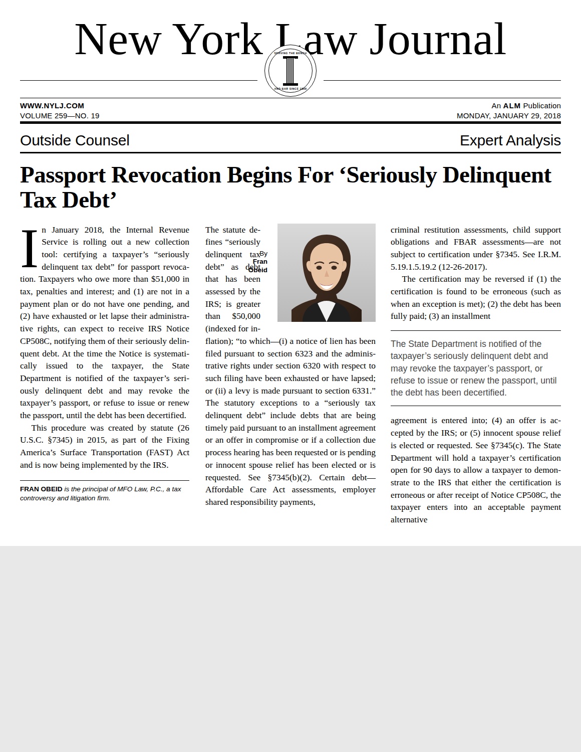New York Law Journal
Serving the Bench
and Bar since 1888
WWW.NYLJ.COM
VOLUME 259—NO. 19
An ALM Publication
MONDAY, JANUARY 29, 2018
Outside Counsel
Expert Analysis
Passport Revocation Begins For ‘Seriously Delinquent Tax Debt’
In January 2018, the Internal Revenue Service is rolling out a new collection tool: certifying a taxpayer’s “seriously delinquent tax debt” for passport revocation. Taxpayers who owe more than $51,000 in tax, penalties and interest; and (1) are not in a payment plan or do not have one pending, and (2) have exhausted or let lapse their administrative rights, can expect to receive IRS Notice CP508C, notifying them of their seriously delinquent debt. At the time the Notice is systematically issued to the taxpayer, the State Department is notified of the taxpayer’s seriously delinquent debt and may revoke the taxpayer’s passport, or refuse to issue or renew the passport, until the debt has been decertified.
This procedure was created by statute (26 U.S.C. §7345) in 2015, as part of the Fixing America’s Surface Transportation (FAST) Act and is now being implemented by the IRS.
FRAN OBEID is the principal of MFO Law, P.C., a tax controversy and litigation firm.
By
Fran
Obeid
The statute defines “seriously delinquent tax debt” as debt that has been assessed by the IRS; is greater than $50,000 (indexed for inflation); “to which—(i) a notice of lien has been filed pursuant to section 6323 and the administrative rights under section 6320 with respect to such filing have been exhausted or have lapsed; or (ii) a levy is made pursuant to section 6331.” The statutory exceptions to a “seriously tax delinquent debt” include debts that are being timely paid pursuant to an installment agreement or an offer in compromise or if a collection due process hearing has been requested or is pending or innocent spouse relief has been elected or is requested. See §7345(b)(2). Certain debt—Affordable Care Act assessments, employer shared responsibility payments,
criminal restitution assessments, child support obligations and FBAR assessments—are not subject to certification under §7345. See I.R.M. 5.19.1.5.19.2 (12-26-2017).
The certification may be reversed if (1) the certification is found to be erroneous (such as when an exception is met); (2) the debt has been fully paid; (3) an installment
The State Department is notified of the taxpayer’s seriously delinquent debt and may revoke the taxpayer’s passport, or refuse to issue or renew the passport, until the debt has been decertified.
agreement is entered into; (4) an offer is accepted by the IRS; or (5) innocent spouse relief is elected or requested. See §7345(c). The State Department will hold a taxpayer’s certification open for 90 days to allow a taxpayer to demonstrate to the IRS that either the certification is erroneous or after receipt of Notice CP508C, the taxpayer enters into an acceptable payment alternative